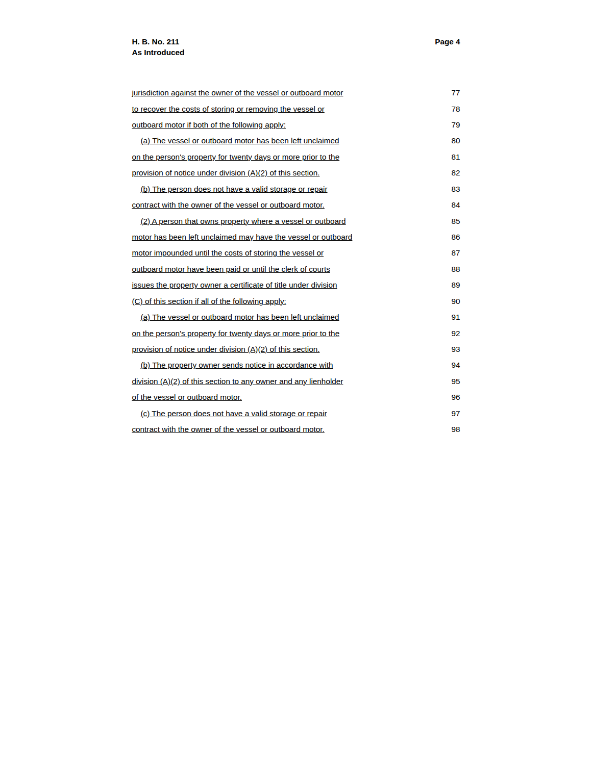H. B. No. 211
As Introduced
Page 4
| jurisdiction against the owner of the vessel or outboard motor | 77 |
| to recover the costs of storing or removing the vessel or | 78 |
| outboard motor if both of the following apply: | 79 |
| (a) The vessel or outboard motor has been left unclaimed | 80 |
| on the person's property for twenty days or more prior to the | 81 |
| provision of notice under division (A)(2) of this section. | 82 |
| (b) The person does not have a valid storage or repair | 83 |
| contract with the owner of the vessel or outboard motor. | 84 |
| (2) A person that owns property where a vessel or outboard | 85 |
| motor has been left unclaimed may have the vessel or outboard | 86 |
| motor impounded until the costs of storing the vessel or | 87 |
| outboard motor have been paid or until the clerk of courts | 88 |
| issues the property owner a certificate of title under division | 89 |
| (C) of this section if all of the following apply: | 90 |
| (a) The vessel or outboard motor has been left unclaimed | 91 |
| on the person's property for twenty days or more prior to the | 92 |
| provision of notice under division (A)(2) of this section. | 93 |
| (b) The property owner sends notice in accordance with | 94 |
| division (A)(2) of this section to any owner and any lienholder | 95 |
| of the vessel or outboard motor. | 96 |
| (c) The person does not have a valid storage or repair | 97 |
| contract with the owner of the vessel or outboard motor. | 98 |